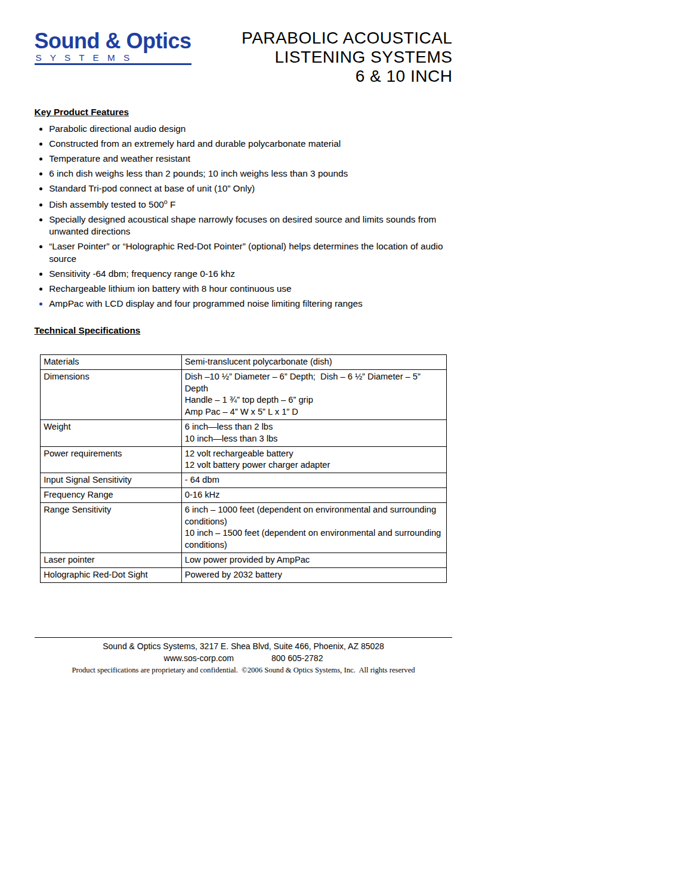Sound & Optics
S Y S T E M S
PARABOLIC ACOUSTICAL
LISTENING SYSTEMS
6 & 10 INCH
Key Product Features
Parabolic directional audio design
Constructed from an extremely hard and durable polycarbonate material
Temperature and weather resistant
6 inch dish weighs less than 2 pounds; 10 inch weighs less than 3 pounds
Standard Tri-pod connect at base of unit (10” Only)
Dish assembly tested to 500o F
Specially designed acoustical shape narrowly focuses on desired source and limits sounds from unwanted directions
“Laser Pointer” or “Holographic Red-Dot Pointer” (optional) helps determines the location of audio source
Sensitivity -64 dbm; frequency range 0-16 khz
Rechargeable lithium ion battery with 8 hour continuous use
AmpPac with LCD display and four programmed noise limiting filtering ranges
Technical Specifications
| Materials | Semi-translucent polycarbonate (dish) |
| Dimensions | Dish –10 ½” Diameter – 6” Depth; Dish – 6 ½” Diameter – 5” Depth Handle – 1 ¾” top depth – 6” grip Amp Pac – 4” W x 5” L x 1” D |
| Weight | 6 inch—less than 2 lbs 10 inch—less than 3 lbs |
| Power requirements | 12 volt rechargeable battery 12 volt battery power charger adapter |
| Input Signal Sensitivity | - 64 dbm |
| Frequency Range | 0-16 kHz |
| Range Sensitivity | 6 inch – 1000 feet (dependent on environmental and surrounding conditions) 10 inch – 1500 feet (dependent on environmental and surrounding conditions) |
| Laser pointer | Low power provided by AmpPac |
| Holographic Red-Dot Sight | Powered by 2032 battery |
Sound & Optics Systems, 3217 E. Shea Blvd, Suite 466, Phoenix, AZ 85028
www.sos-corp.com800 605-2782
Product specifications are proprietary and confidential. ©2006 Sound & Optics Systems, Inc. All rights reserved